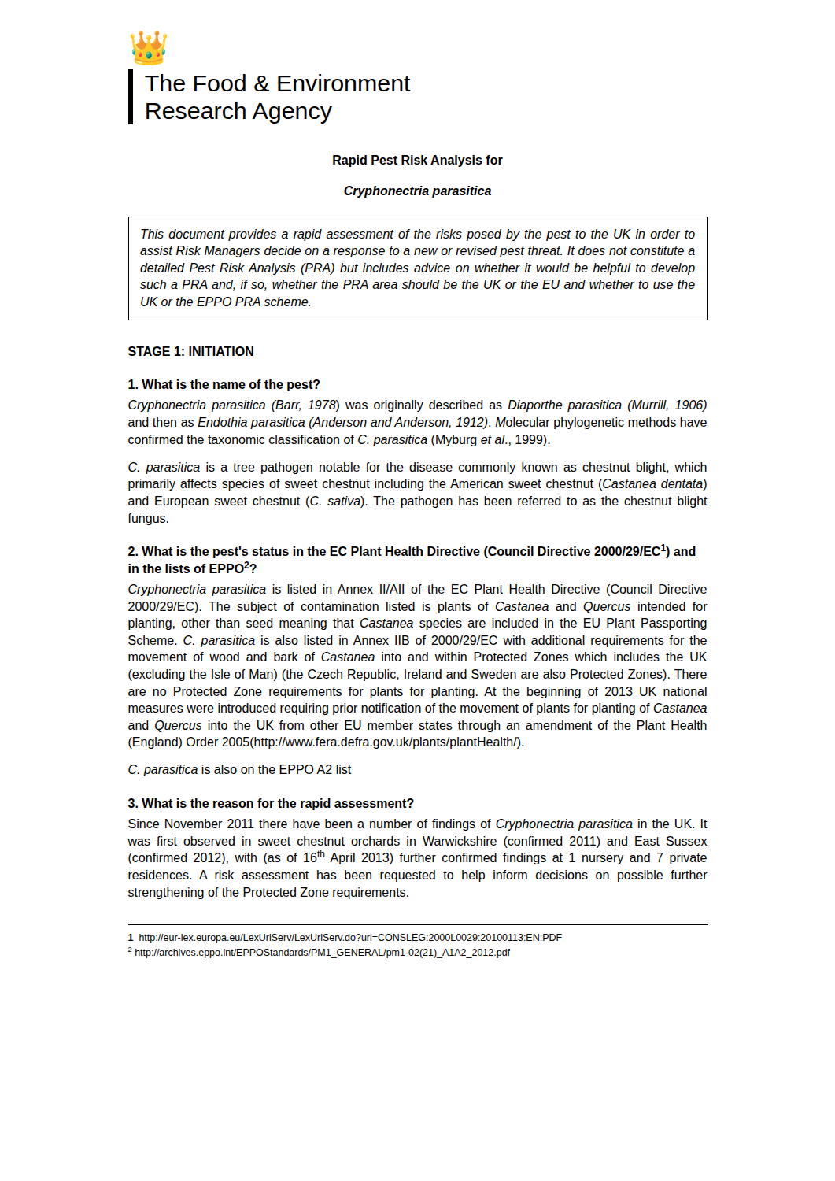👑
The Food & Environment
Research Agency
Rapid Pest Risk Analysis for
Cryphonectria parasitica
This document provides a rapid assessment of the risks posed by the pest to the UK in order to assist Risk Managers decide on a response to a new or revised pest threat. It does not constitute a detailed Pest Risk Analysis (PRA) but includes advice on whether it would be helpful to develop such a PRA and, if so, whether the PRA area should be the UK or the EU and whether to use the UK or the EPPO PRA scheme.
STAGE 1: INITIATION
1. What is the name of the pest?
Cryphonectria parasitica (Barr, 1978) was originally described as Diaporthe parasitica (Murrill, 1906) and then as Endothia parasitica (Anderson and Anderson, 1912). Molecular phylogenetic methods have confirmed the taxonomic classification of C. parasitica (Myburg et al., 1999).
C. parasitica is a tree pathogen notable for the disease commonly known as chestnut blight, which primarily affects species of sweet chestnut including the American sweet chestnut (Castanea dentata) and European sweet chestnut (C. sativa). The pathogen has been referred to as the chestnut blight fungus.
2. What is the pest's status in the EC Plant Health Directive (Council Directive 2000/29/EC1) and in the lists of EPPO2?
Cryphonectria parasitica is listed in Annex II/AII of the EC Plant Health Directive (Council Directive 2000/29/EC). The subject of contamination listed is plants of Castanea and Quercus intended for planting, other than seed meaning that Castanea species are included in the EU Plant Passporting Scheme. C. parasitica is also listed in Annex IIB of 2000/29/EC with additional requirements for the movement of wood and bark of Castanea into and within Protected Zones which includes the UK (excluding the Isle of Man) (the Czech Republic, Ireland and Sweden are also Protected Zones). There are no Protected Zone requirements for plants for planting. At the beginning of 2013 UK national measures were introduced requiring prior notification of the movement of plants for planting of Castanea and Quercus into the UK from other EU member states through an amendment of the Plant Health (England) Order 2005(http://www.fera.defra.gov.uk/plants/plantHealth/).
C. parasitica is also on the EPPO A2 list
3. What is the reason for the rapid assessment?
Since November 2011 there have been a number of findings of Cryphonectria parasitica in the UK. It was first observed in sweet chestnut orchards in Warwickshire (confirmed 2011) and East Sussex (confirmed 2012), with (as of 16th April 2013) further confirmed findings at 1 nursery and 7 private residences. A risk assessment has been requested to help inform decisions on possible further strengthening of the Protected Zone requirements.
1 http://eur-lex.europa.eu/LexUriServ/LexUriServ.do?uri=CONSLEG:2000L0029:20100113:EN:PDF
2 http://archives.eppo.int/EPPOStandards/PM1_GENERAL/pm1-02(21)_A1A2_2012.pdf